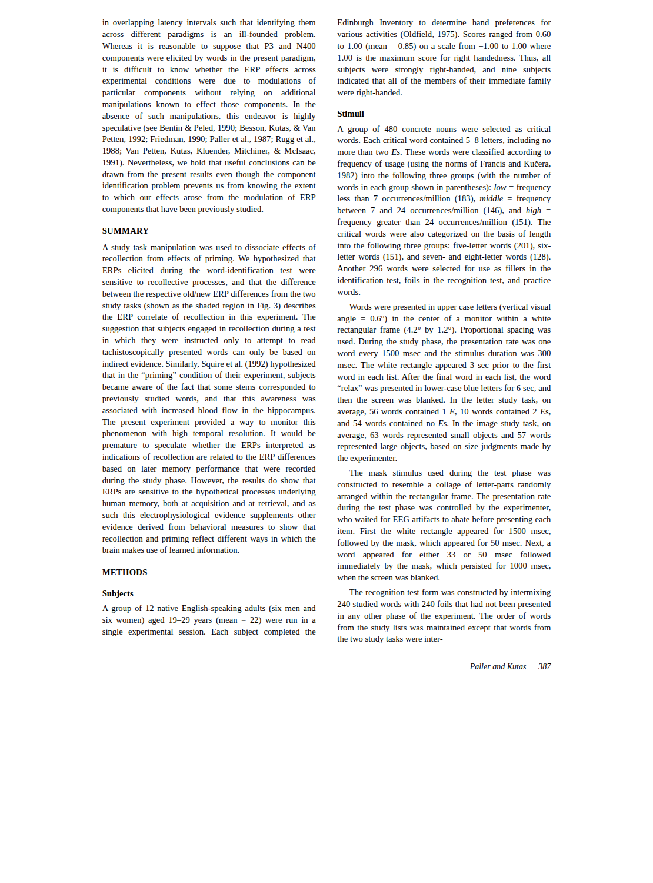in overlapping latency intervals such that identifying them across different paradigms is an ill-founded problem. Whereas it is reasonable to suppose that P3 and N400 components were elicited by words in the present paradigm, it is difficult to know whether the ERP effects across experimental conditions were due to modulations of particular components without relying on additional manipulations known to effect those components. In the absence of such manipulations, this endeavor is highly speculative (see Bentin & Peled, 1990; Besson, Kutas, & Van Petten, 1992; Friedman, 1990; Paller et al., 1987; Rugg et al., 1988; Van Petten, Kutas, Kluender, Mitchiner, & McIsaac, 1991). Nevertheless, we hold that useful conclusions can be drawn from the present results even though the component identification problem prevents us from knowing the extent to which our effects arose from the modulation of ERP components that have been previously studied.
Summary
A study task manipulation was used to dissociate effects of recollection from effects of priming. We hypothesized that ERPs elicited during the word-identification test were sensitive to recollective processes, and that the difference between the respective old/new ERP differences from the two study tasks (shown as the shaded region in Fig. 3) describes the ERP correlate of recollection in this experiment. The suggestion that subjects engaged in recollection during a test in which they were instructed only to attempt to read tachistoscopically presented words can only be based on indirect evidence. Similarly, Squire et al. (1992) hypothesized that in the “priming” condition of their experiment, subjects became aware of the fact that some stems corresponded to previously studied words, and that this awareness was associated with increased blood flow in the hippocampus. The present experiment provided a way to monitor this phenomenon with high temporal resolution. It would be premature to speculate whether the ERPs interpreted as indications of recollection are related to the ERP differences based on later memory performance that were recorded during the study phase. However, the results do show that ERPs are sensitive to the hypothetical processes underlying human memory, both at acquisition and at retrieval, and as such this electrophysiological evidence supplements other evidence derived from behavioral measures to show that recollection and priming reflect different ways in which the brain makes use of learned information.
Methods
Subjects
A group of 12 native English-speaking adults (six men and six women) aged 19–29 years (mean = 22) were run in a single experimental session. Each subject completed the Edinburgh Inventory to determine hand preferences for various activities (Oldfield, 1975). Scores ranged from 0.60 to 1.00 (mean = 0.85) on a scale from −1.00 to 1.00 where 1.00 is the maximum score for right handedness. Thus, all subjects were strongly right-handed, and nine subjects indicated that all of the members of their immediate family were right-handed.
Stimuli
A group of 480 concrete nouns were selected as critical words. Each critical word contained 5–8 letters, including no more than two Es. These words were classified according to frequency of usage (using the norms of Francis and Kučera, 1982) into the following three groups (with the number of words in each group shown in parentheses): low = frequency less than 7 occurrences/million (183), middle = frequency between 7 and 24 occurrences/million (146), and high = frequency greater than 24 occurrences/million (151). The critical words were also categorized on the basis of length into the following three groups: five-letter words (201), six-letter words (151), and seven- and eight-letter words (128). Another 296 words were selected for use as fillers in the identification test, foils in the recognition test, and practice words.
Words were presented in upper case letters (vertical visual angle = 0.6°) in the center of a monitor within a white rectangular frame (4.2° by 1.2°). Proportional spacing was used. During the study phase, the presentation rate was one word every 1500 msec and the stimulus duration was 300 msec. The white rectangle appeared 3 sec prior to the first word in each list. After the final word in each list, the word “relax” was presented in lower-case blue letters for 6 sec, and then the screen was blanked. In the letter study task, on average, 56 words contained 1 E, 10 words contained 2 Es, and 54 words contained no Es. In the image study task, on average, 63 words represented small objects and 57 words represented large objects, based on size judgments made by the experimenter.
The mask stimulus used during the test phase was constructed to resemble a collage of letter-parts randomly arranged within the rectangular frame. The presentation rate during the test phase was controlled by the experimenter, who waited for EEG artifacts to abate before presenting each item. First the white rectangle appeared for 1500 msec, followed by the mask, which appeared for 50 msec. Next, a word appeared for either 33 or 50 msec followed immediately by the mask, which persisted for 1000 msec, when the screen was blanked.
The recognition test form was constructed by intermixing 240 studied words with 240 foils that had not been presented in any other phase of the experiment. The order of words from the study lists was maintained except that words from the two study tasks were inter-
Paller and Kutas387